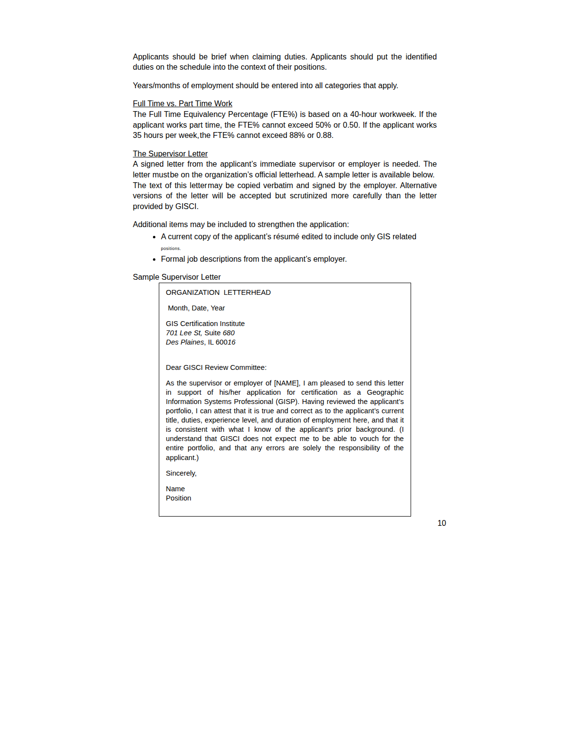Applicants should be brief when claiming duties. Applicants should put the identified duties on the schedule into the context of their positions.
Years/months of employment should be entered into all categories that apply.
Full Time vs. Part Time Work
The Full Time Equivalency Percentage (FTE%) is based on a 40-hour workweek. If the applicant works part time, the FTE% cannot exceed 50% or 0.50. If the applicant works 35 hours per week, the FTE% cannot exceed 88% or 0.88.
The Supervisor Letter
A signed letter from the applicant’s immediate supervisor or employer is needed. The letter must be on the organization’s official letterhead. A sample letter is available below. The text of this letter may be copied verbatim and signed by the employer. Alternative versions of the letter will be accepted but scrutinized more carefully than the letter provided by GISCI.
Additional items may be included to strengthen the application:
A current copy of the applicant’s résumé edited to include only GIS related positions.
Formal job descriptions from the applicant’s employer.
Sample Supervisor Letter
ORGANIZATION LETTERHEAD
Month, Date, Year
GIS Certification Institute
701 Lee St, Suite 680
Des Plaines, IL 60016
Dear GISCI Review Committee:
As the supervisor or employer of [NAME], I am pleased to send this letter in support of his/her application for certification as a Geographic Information Systems Professional (GISP). Having reviewed the applicant’s portfolio, I can attest that it is true and correct as to the applicant’s current title, duties, experience level, and duration of employment here, and that it is consistent with what I know of the applicant’s prior background. (I understand that GISCI does not expect me to be able to vouch for the entire portfolio, and that any errors are solely the responsibility of the applicant.)
Sincerely,
Name
Position
10